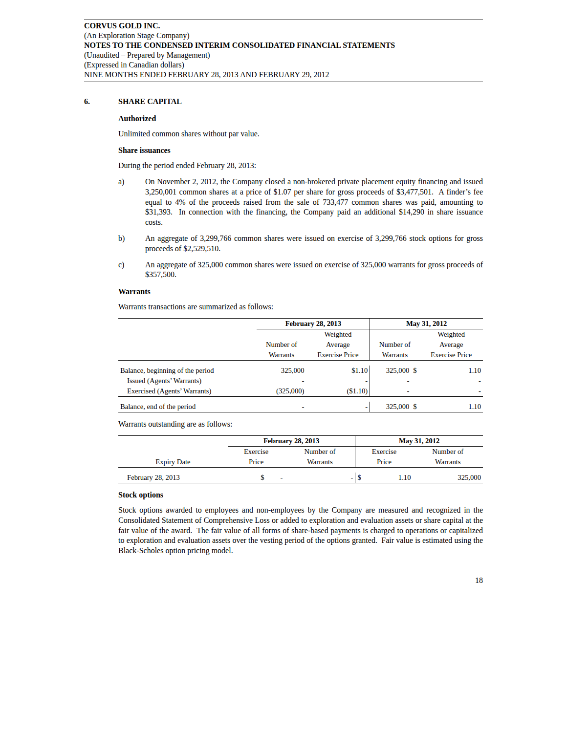CORVUS GOLD INC.
(An Exploration Stage Company)
NOTES TO THE CONDENSED INTERIM CONSOLIDATED FINANCIAL STATEMENTS
(Unaudited – Prepared by Management)
(Expressed in Canadian dollars)
NINE MONTHS ENDED FEBRUARY 28, 2013 AND FEBRUARY 29, 2012
6.
SHARE CAPITAL
Authorized
Unlimited common shares without par value.
Share issuances
During the period ended February 28, 2013:
a)
On November 2, 2012, the Company closed a non-brokered private placement equity financing and issued 3,250,001 common shares at a price of $1.07 per share for gross proceeds of $3,477,501. A finder’s fee equal to 4% of the proceeds raised from the sale of 733,477 common shares was paid, amounting to $31,393. In connection with the financing, the Company paid an additional $14,290 in share issuance costs.
b)
An aggregate of 3,299,766 common shares were issued on exercise of 3,299,766 stock options for gross proceeds of $2,529,510.
c)
An aggregate of 325,000 common shares were issued on exercise of 325,000 warrants for gross proceeds of $357,500.
Warrants
Warrants transactions are summarized as follows:
| | February 28, 2013 | May 31, 2012 |
| | | Weighted | | Weighted |
| | Number of | Average | Number of | Average |
| | Warrants | Exercise Price | Warrants | Exercise Price |
| Balance, beginning of the period | 325,000 | $1.10 | 325,000 | $ | 1.10 |
| Issued (Agents’ Warrants) | - | - | - | | - |
| Exercised (Agents’ Warrants) | (325,000) | ($1.10) | - | | - |
| Balance, end of the period | - | - | 325,000 | $ | 1.10 |
Warrants outstanding are as follows:
| | February 28, 2013 | May 31, 2012 |
| | Exercise | Number of | Exercise | Number of |
| Expiry Date | Price | Warrants | Price | Warrants |
| February 28, 2013 | $ - | - | $ | 1.10 | 325,000 |
Stock options
Stock options awarded to employees and non-employees by the Company are measured and recognized in the Consolidated Statement of Comprehensive Loss or added to exploration and evaluation assets or share capital at the fair value of the award. The fair value of all forms of share-based payments is charged to operations or capitalized to exploration and evaluation assets over the vesting period of the options granted. Fair value is estimated using the Black-Scholes option pricing model.
18